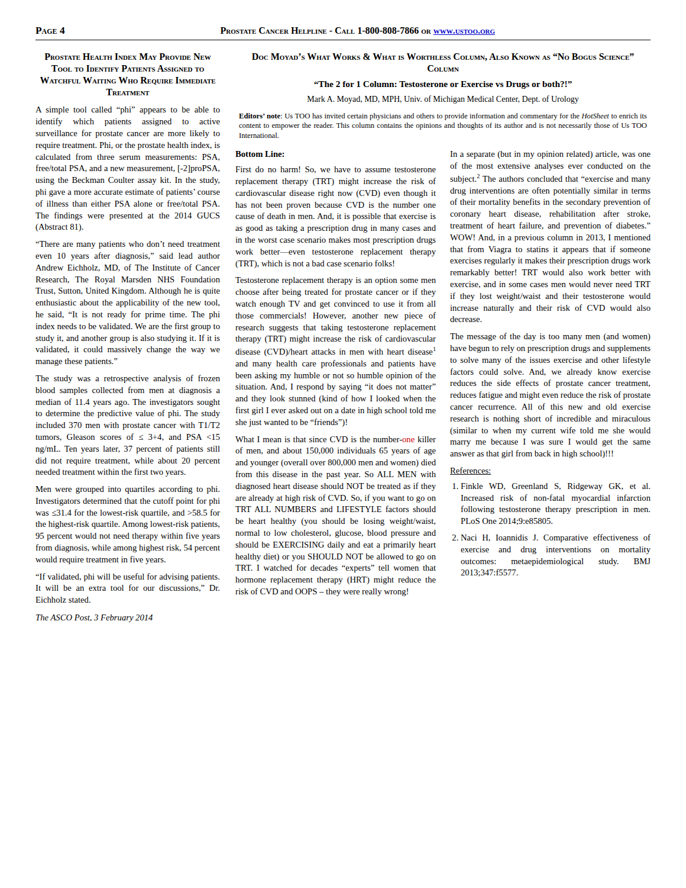Page 4
Prostate Cancer Helpline - Call 1-800-808-7866 or www.ustoo.org
Prostate Health Index May Provide New Tool to Identify Patients Assigned to Watchful Waiting Who Require Immediate Treatment
A simple tool called “phi” appears to be able to identify which patients assigned to active surveillance for prostate cancer are more likely to require treatment. Phi, or the prostate health index, is calculated from three serum measurements: PSA, free/total PSA, and a new measurement, [-2]proPSA, using the Beckman Coulter assay kit. In the study, phi gave a more accurate estimate of patients’ course of illness than either PSA alone or free/total PSA. The findings were presented at the 2014 GUCS (Abstract 81).
“There are many patients who don’t need treatment even 10 years after diagnosis,” said lead author Andrew Eichholz, MD, of The Institute of Cancer Research, The Royal Marsden NHS Foundation Trust, Sutton, United Kingdom. Although he is quite enthusiastic about the applicability of the new tool, he said, “It is not ready for prime time. The phi index needs to be validated. We are the first group to study it, and another group is also studying it. If it is validated, it could massively change the way we manage these patients.”
The study was a retrospective analysis of frozen blood samples collected from men at diagnosis a median of 11.4 years ago. The investigators sought to determine the predictive value of phi. The study included 370 men with prostate cancer with T1/T2 tumors, Gleason scores of ≤ 3+4, and PSA <15 ng/mL. Ten years later, 37 percent of patients still did not require treatment, while about 20 percent needed treatment within the first two years.
Men were grouped into quartiles according to phi. Investigators determined that the cutoff point for phi was ≤31.4 for the lowest-risk quartile, and >58.5 for the highest-risk quartile. Among lowest-risk patients, 95 percent would not need therapy within five years from diagnosis, while among highest risk, 54 percent would require treatment in five years.
“If validated, phi will be useful for advising patients. It will be an extra tool for our discussions,” Dr. Eichholz stated.
The ASCO Post, 3 February 2014
Doc Moyad’s What Works & What is Worthless Column, Also Known as “No Bogus Science” Column
“The 2 for 1 Column: Testosterone or Exercise vs Drugs or both?!”
Mark A. Moyad, MD, MPH, Univ. of Michigan Medical Center, Dept. of Urology
Editors’ note: Us TOO has invited certain physicians and others to provide information and commentary for the HotSheet to enrich its content to empower the reader. This column contains the opinions and thoughts of its author and is not necessarily those of Us TOO International.
Bottom Line:
First do no harm! So, we have to assume testosterone replacement therapy (TRT) might increase the risk of cardiovascular disease right now (CVD) even though it has not been proven because CVD is the number one cause of death in men. And, it is possible that exercise is as good as taking a prescription drug in many cases and in the worst case scenario makes most prescription drugs work better—even testosterone replacement therapy (TRT), which is not a bad case scenario folks!
Testosterone replacement therapy is an option some men choose after being treated for prostate cancer or if they watch enough TV and get convinced to use it from all those commercials! However, another new piece of research suggests that taking testosterone replacement therapy (TRT) might increase the risk of cardiovascular disease (CVD)/heart attacks in men with heart disease1 and many health care professionals and patients have been asking my humble or not so humble opinion of the situation. And, I respond by saying “it does not matter” and they look stunned (kind of how I looked when the first girl I ever asked out on a date in high school told me she just wanted to be “friends”)!
What I mean is that since CVD is the number-one killer of men, and about 150,000 individuals 65 years of age and younger (overall over 800,000 men and women) died from this disease in the past year. So ALL MEN with diagnosed heart disease should NOT be treated as if they are already at high risk of CVD. So, if you want to go on TRT ALL NUMBERS and LIFESTYLE factors should be heart healthy (you should be losing weight/waist, normal to low cholesterol, glucose, blood pressure and should be EXERCISING daily and eat a primarily heart healthy diet) or you SHOULD NOT be allowed to go on TRT. I watched for decades “experts” tell women that hormone replacement therapy (HRT) might reduce the risk of CVD and OOPS – they were really wrong!
In a separate (but in my opinion related) article, was one of the most extensive analyses ever conducted on the subject.2 The authors concluded that “exercise and many drug interventions are often potentially similar in terms of their mortality benefits in the secondary prevention of coronary heart disease, rehabilitation after stroke, treatment of heart failure, and prevention of diabetes.” WOW! And, in a previous column in 2013, I mentioned that from Viagra to statins it appears that if someone exercises regularly it makes their prescription drugs work remarkably better! TRT would also work better with exercise, and in some cases men would never need TRT if they lost weight/waist and their testosterone would increase naturally and their risk of CVD would also decrease.
The message of the day is too many men (and women) have begun to rely on prescription drugs and supplements to solve many of the issues exercise and other lifestyle factors could solve. And, we already know exercise reduces the side effects of prostate cancer treatment, reduces fatigue and might even reduce the risk of prostate cancer recurrence. All of this new and old exercise research is nothing short of incredible and miraculous (similar to when my current wife told me she would marry me because I was sure I would get the same answer as that girl from back in high school)!!!
References:
Finkle WD, Greenland S, Ridgeway GK, et al. Increased risk of non-fatal myocardial infarction following testosterone therapy prescription in men. PLoS One 2014;9:e85805.
Naci H, Ioannidis J. Comparative effectiveness of exercise and drug interventions on mortality outcomes: metaepidemiological study. BMJ 2013;347:f5577.